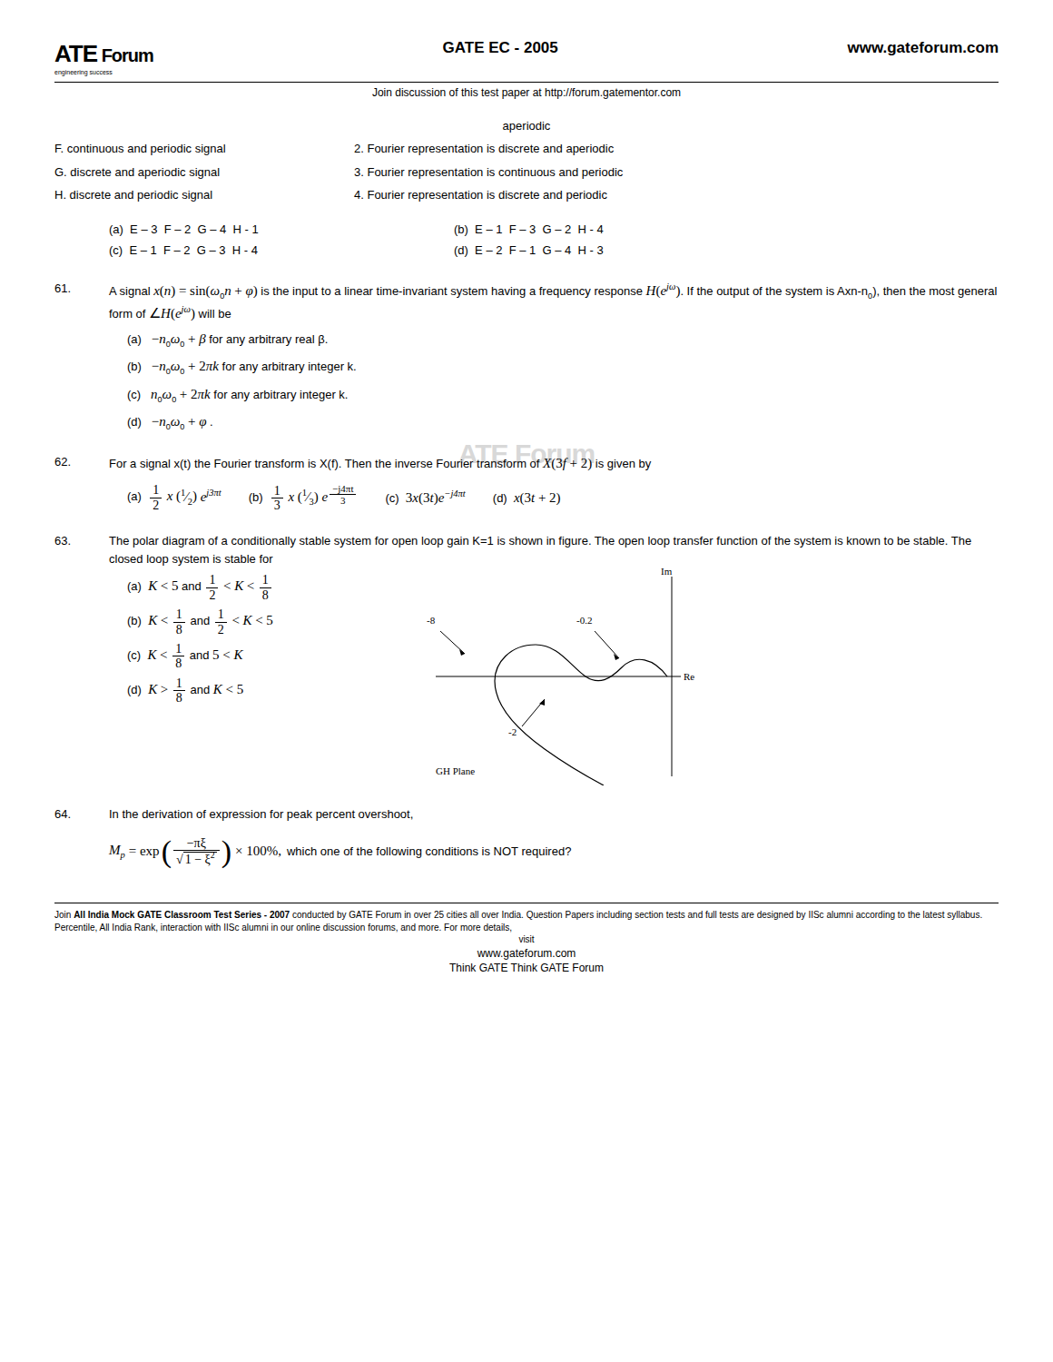ATE Forum engineering success
GATE EC - 2005
www.gateforum.com
Join discussion of this test paper at http://forum.gatementor.com
aperiodic
F. continuous and periodic signal
2. Fourier representation is discrete and aperiodic
G. discrete and aperiodic signal
3. Fourier representation is continuous and periodic
H. discrete and periodic signal
4. Fourier representation is discrete and periodic
(a) E – 3 F – 2 G – 4 H - 1
(b) E – 1 F – 3 G – 2 H - 4
(c) E – 1 F – 2 G – 3 H - 4
(d) E – 2 F – 1 G – 4 H - 3
61.
A signal x(n) = sin(ω0n + φ) is the input to a linear time-invariant system having a frequency response H(ejω). If the output of the system is Axn-n0), then the most general form of ∠H(ejω) will be
(a) −n0ω0 + β for any arbitrary real β.
(b) −n0ω0 + 2 πk for any arbitrary integer k.
(c) n0ω0 + 2 πk for any arbitrary integer k.
(d) −n0ω0 + φ .
ATE Forum
62.
For a signal x(t) the Fourier transform is X(f). Then the inverse Fourier transform of X(3 f + 2) is given by
(a) 12 x (1⁄2) ej3πt (b) 13 x (1⁄3) e−j4πt 3 (c) 3 x(3 t) e−j4πt (d) x(3 t + 2)
63.
The polar diagram of a conditionally stable system for open loop gain K=1 is shown in figure. The open loop transfer function of the system is known to be stable. The closed loop system is stable for
(a) K < 5 and 12 < K < 18
(b) K < 18 and 12 < K < 5
(c) K < 18 and 5 < K
(d) K > 18 and K < 5
Im Re -8 -0.2 -2 GH Plane
64.
In the derivation of expression for peak percent overshoot,
Mp = exp ( −πξ √1 − ξ2 ) × 100%, which one of the following conditions is NOT required?
Join All India Mock GATE Classroom Test Series - 2007 conducted by GATE Forum in over 25 cities all over India. Question Papers including section tests and full tests are designed by IISc alumni according to the latest syllabus. Percentile, All India Rank, interaction with IISc alumni in our online discussion forums, and more. For more details,
visit
www.gateforum.com
Think GATE Think GATE Forum